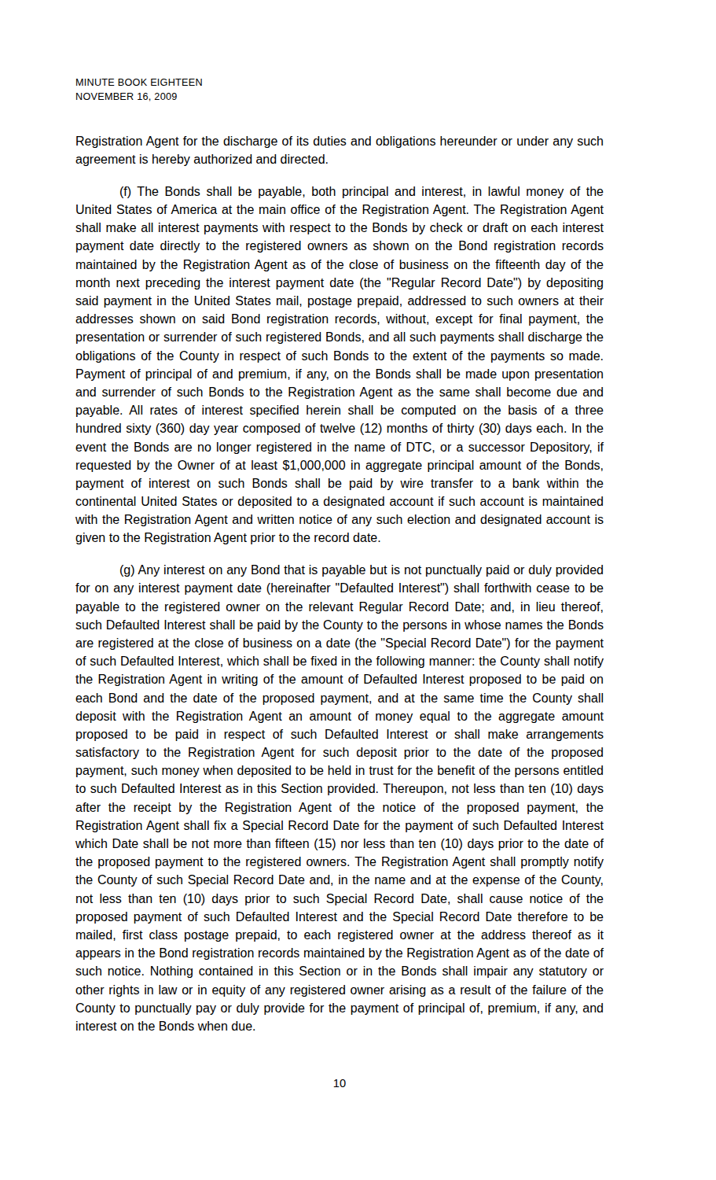MINUTE BOOK EIGHTEEN
NOVEMBER 16, 2009
Registration Agent for the discharge of its duties and obligations hereunder or under any such agreement is hereby authorized and directed.
(f) The Bonds shall be payable, both principal and interest, in lawful money of the United States of America at the main office of the Registration Agent. The Registration Agent shall make all interest payments with respect to the Bonds by check or draft on each interest payment date directly to the registered owners as shown on the Bond registration records maintained by the Registration Agent as of the close of business on the fifteenth day of the month next preceding the interest payment date (the "Regular Record Date") by depositing said payment in the United States mail, postage prepaid, addressed to such owners at their addresses shown on said Bond registration records, without, except for final payment, the presentation or surrender of such registered Bonds, and all such payments shall discharge the obligations of the County in respect of such Bonds to the extent of the payments so made. Payment of principal of and premium, if any, on the Bonds shall be made upon presentation and surrender of such Bonds to the Registration Agent as the same shall become due and payable. All rates of interest specified herein shall be computed on the basis of a three hundred sixty (360) day year composed of twelve (12) months of thirty (30) days each. In the event the Bonds are no longer registered in the name of DTC, or a successor Depository, if requested by the Owner of at least $1,000,000 in aggregate principal amount of the Bonds, payment of interest on such Bonds shall be paid by wire transfer to a bank within the continental United States or deposited to a designated account if such account is maintained with the Registration Agent and written notice of any such election and designated account is given to the Registration Agent prior to the record date.
(g) Any interest on any Bond that is payable but is not punctually paid or duly provided for on any interest payment date (hereinafter "Defaulted Interest") shall forthwith cease to be payable to the registered owner on the relevant Regular Record Date; and, in lieu thereof, such Defaulted Interest shall be paid by the County to the persons in whose names the Bonds are registered at the close of business on a date (the "Special Record Date") for the payment of such Defaulted Interest, which shall be fixed in the following manner: the County shall notify the Registration Agent in writing of the amount of Defaulted Interest proposed to be paid on each Bond and the date of the proposed payment, and at the same time the County shall deposit with the Registration Agent an amount of money equal to the aggregate amount proposed to be paid in respect of such Defaulted Interest or shall make arrangements satisfactory to the Registration Agent for such deposit prior to the date of the proposed payment, such money when deposited to be held in trust for the benefit of the persons entitled to such Defaulted Interest as in this Section provided. Thereupon, not less than ten (10) days after the receipt by the Registration Agent of the notice of the proposed payment, the Registration Agent shall fix a Special Record Date for the payment of such Defaulted Interest which Date shall be not more than fifteen (15) nor less than ten (10) days prior to the date of the proposed payment to the registered owners. The Registration Agent shall promptly notify the County of such Special Record Date and, in the name and at the expense of the County, not less than ten (10) days prior to such Special Record Date, shall cause notice of the proposed payment of such Defaulted Interest and the Special Record Date therefore to be mailed, first class postage prepaid, to each registered owner at the address thereof as it appears in the Bond registration records maintained by the Registration Agent as of the date of such notice. Nothing contained in this Section or in the Bonds shall impair any statutory or other rights in law or in equity of any registered owner arising as a result of the failure of the County to punctually pay or duly provide for the payment of principal of, premium, if any, and interest on the Bonds when due.
10